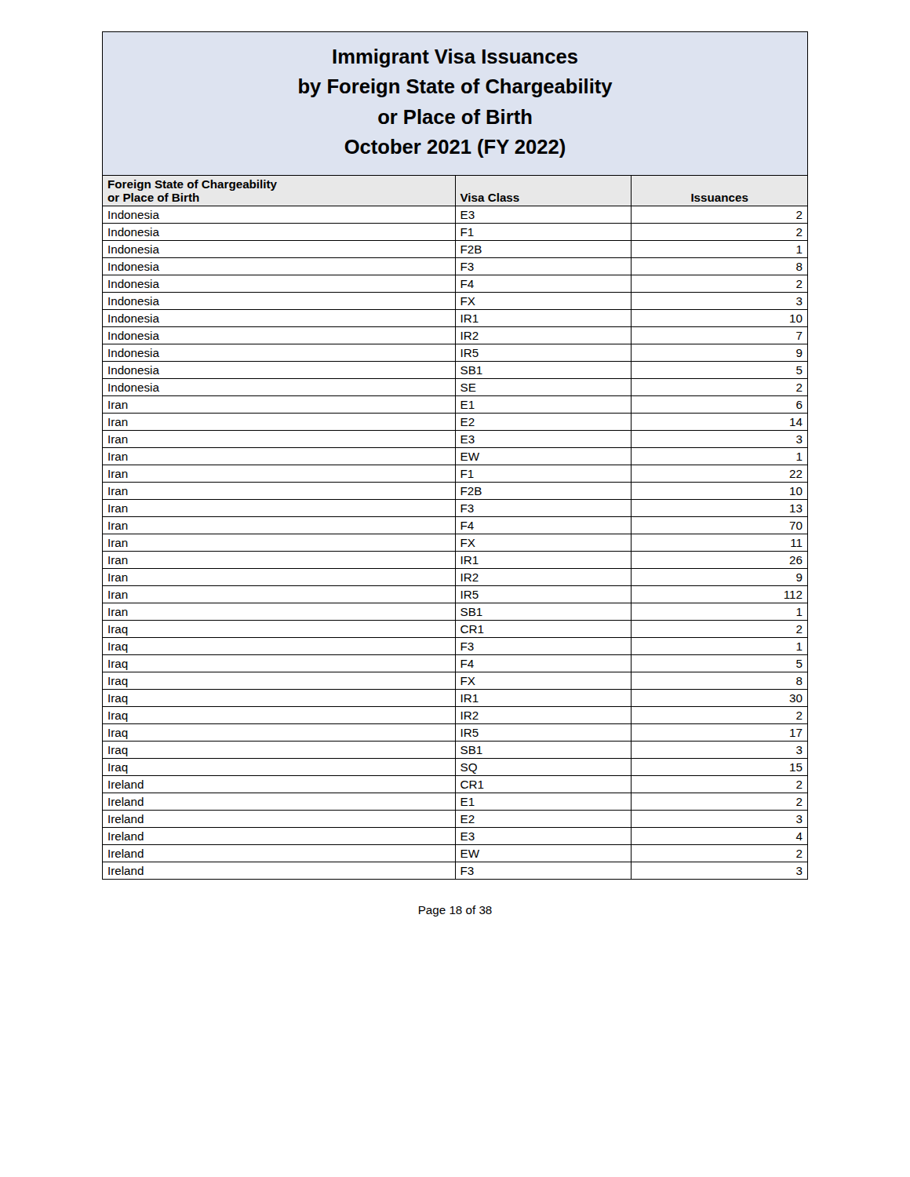Immigrant Visa Issuances by Foreign State of Chargeability or Place of Birth October 2021 (FY 2022)
| Foreign State of Chargeability or Place of Birth | Visa Class | Issuances |
| --- | --- | --- |
| Indonesia | E3 | 2 |
| Indonesia | F1 | 2 |
| Indonesia | F2B | 1 |
| Indonesia | F3 | 8 |
| Indonesia | F4 | 2 |
| Indonesia | FX | 3 |
| Indonesia | IR1 | 10 |
| Indonesia | IR2 | 7 |
| Indonesia | IR5 | 9 |
| Indonesia | SB1 | 5 |
| Indonesia | SE | 2 |
| Iran | E1 | 6 |
| Iran | E2 | 14 |
| Iran | E3 | 3 |
| Iran | EW | 1 |
| Iran | F1 | 22 |
| Iran | F2B | 10 |
| Iran | F3 | 13 |
| Iran | F4 | 70 |
| Iran | FX | 11 |
| Iran | IR1 | 26 |
| Iran | IR2 | 9 |
| Iran | IR5 | 112 |
| Iran | SB1 | 1 |
| Iraq | CR1 | 2 |
| Iraq | F3 | 1 |
| Iraq | F4 | 5 |
| Iraq | FX | 8 |
| Iraq | IR1 | 30 |
| Iraq | IR2 | 2 |
| Iraq | IR5 | 17 |
| Iraq | SB1 | 3 |
| Iraq | SQ | 15 |
| Ireland | CR1 | 2 |
| Ireland | E1 | 2 |
| Ireland | E2 | 3 |
| Ireland | E3 | 4 |
| Ireland | EW | 2 |
| Ireland | F3 | 3 |
Page 18 of 38